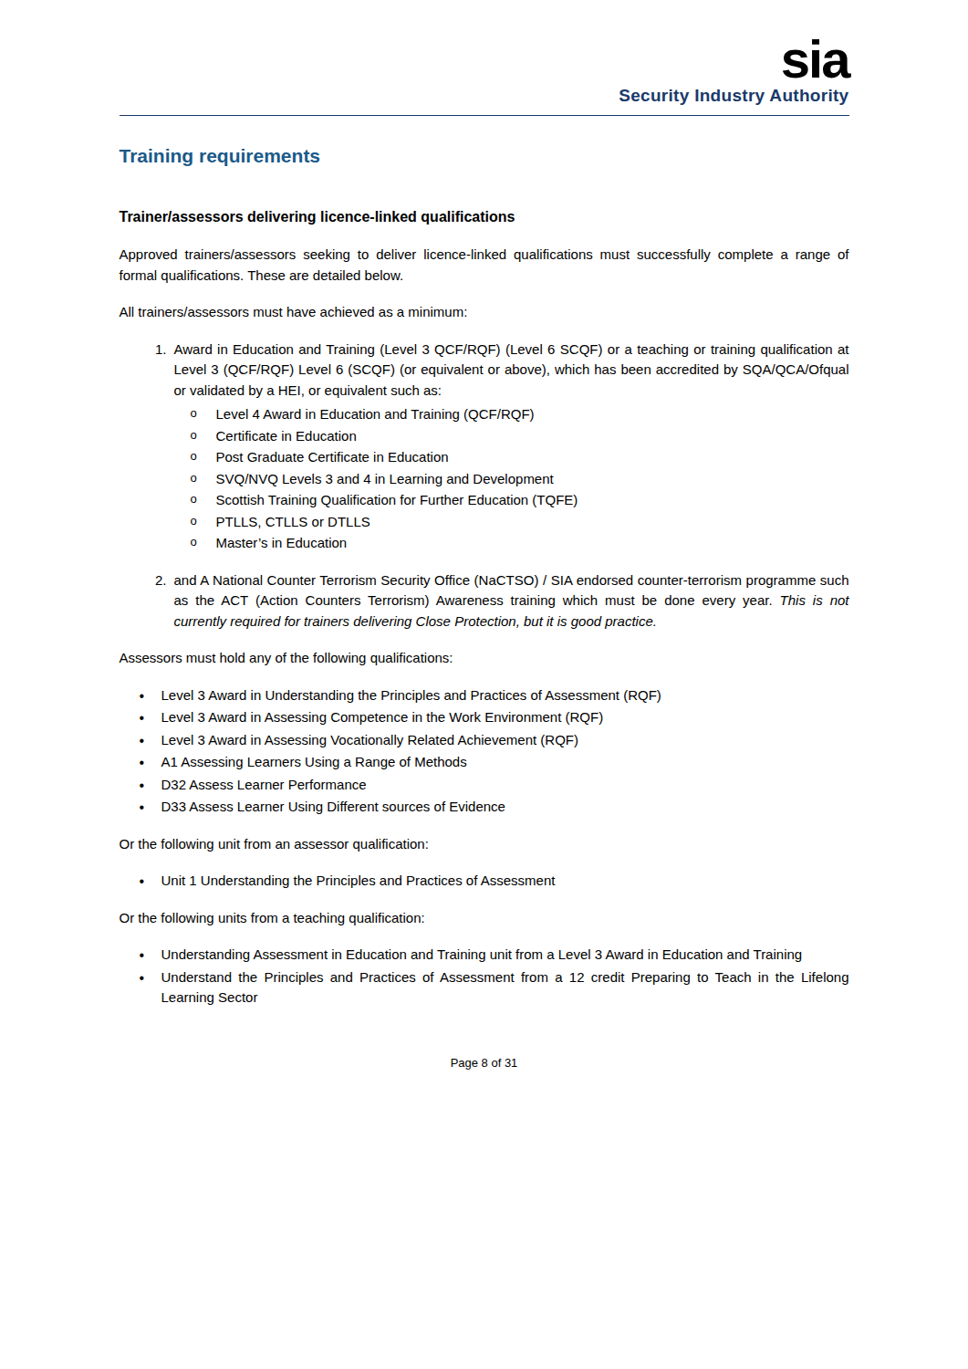sia
Security Industry Authority
Training requirements
Trainer/assessors delivering licence-linked qualifications
Approved trainers/assessors seeking to deliver licence-linked qualifications must successfully complete a range of formal qualifications. These are detailed below.
All trainers/assessors must have achieved as a minimum:
Award in Education and Training (Level 3 QCF/RQF) (Level 6 SCQF) or a teaching or training qualification at Level 3 (QCF/RQF) Level 6 (SCQF) (or equivalent or above), which has been accredited by SQA/QCA/Ofqual or validated by a HEI, or equivalent such as:
Level 4 Award in Education and Training (QCF/RQF)
Certificate in Education
Post Graduate Certificate in Education
SVQ/NVQ Levels 3 and 4 in Learning and Development
Scottish Training Qualification for Further Education (TQFE)
PTLLS, CTLLS or DTLLS
Master’s in Education
and A National Counter Terrorism Security Office (NaCTSO) / SIA endorsed counter-terrorism programme such as the ACT (Action Counters Terrorism) Awareness training which must be done every year. This is not currently required for trainers delivering Close Protection, but it is good practice.
Assessors must hold any of the following qualifications:
Level 3 Award in Understanding the Principles and Practices of Assessment (RQF)
Level 3 Award in Assessing Competence in the Work Environment (RQF)
Level 3 Award in Assessing Vocationally Related Achievement (RQF)
A1 Assessing Learners Using a Range of Methods
D32 Assess Learner Performance
D33 Assess Learner Using Different sources of Evidence
Or the following unit from an assessor qualification:
Unit 1 Understanding the Principles and Practices of Assessment
Or the following units from a teaching qualification:
Understanding Assessment in Education and Training unit from a Level 3 Award in Education and Training
Understand the Principles and Practices of Assessment from a 12 credit Preparing to Teach in the Lifelong Learning Sector
Page 8 of 31